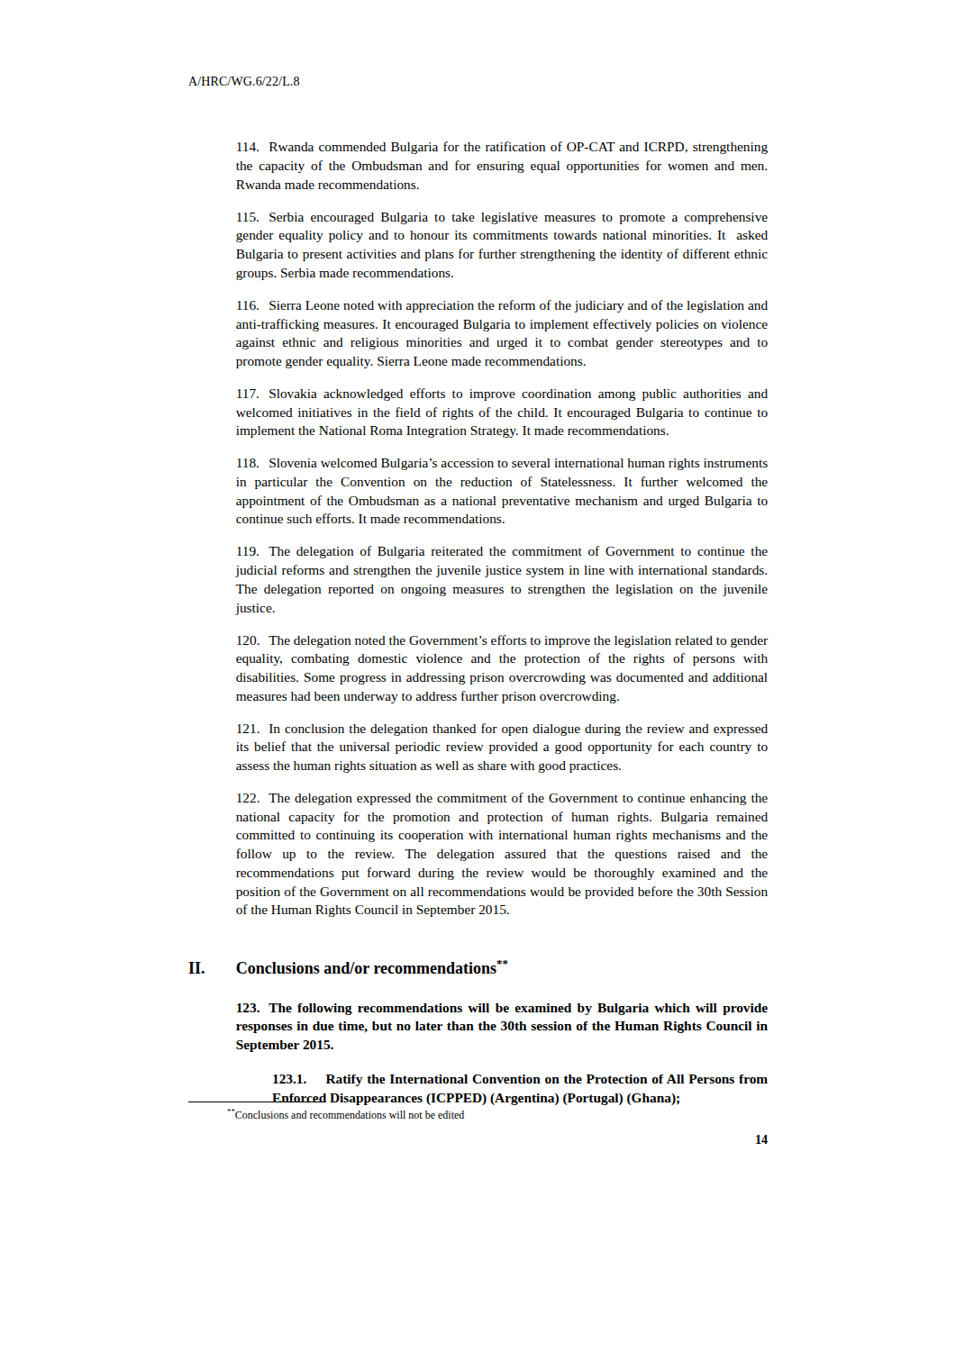A/HRC/WG.6/22/L.8
114. Rwanda commended Bulgaria for the ratification of OP-CAT and ICRPD, strengthening the capacity of the Ombudsman and for ensuring equal opportunities for women and men. Rwanda made recommendations.
115. Serbia encouraged Bulgaria to take legislative measures to promote a comprehensive gender equality policy and to honour its commitments towards national minorities. It asked Bulgaria to present activities and plans for further strengthening the identity of different ethnic groups. Serbia made recommendations.
116. Sierra Leone noted with appreciation the reform of the judiciary and of the legislation and anti-trafficking measures. It encouraged Bulgaria to implement effectively policies on violence against ethnic and religious minorities and urged it to combat gender stereotypes and to promote gender equality. Sierra Leone made recommendations.
117. Slovakia acknowledged efforts to improve coordination among public authorities and welcomed initiatives in the field of rights of the child. It encouraged Bulgaria to continue to implement the National Roma Integration Strategy. It made recommendations.
118. Slovenia welcomed Bulgaria’s accession to several international human rights instruments in particular the Convention on the reduction of Statelessness. It further welcomed the appointment of the Ombudsman as a national preventative mechanism and urged Bulgaria to continue such efforts. It made recommendations.
119. The delegation of Bulgaria reiterated the commitment of Government to continue the judicial reforms and strengthen the juvenile justice system in line with international standards. The delegation reported on ongoing measures to strengthen the legislation on the juvenile justice.
120. The delegation noted the Government’s efforts to improve the legislation related to gender equality, combating domestic violence and the protection of the rights of persons with disabilities. Some progress in addressing prison overcrowding was documented and additional measures had been underway to address further prison overcrowding.
121. In conclusion the delegation thanked for open dialogue during the review and expressed its belief that the universal periodic review provided a good opportunity for each country to assess the human rights situation as well as share with good practices.
122. The delegation expressed the commitment of the Government to continue enhancing the national capacity for the promotion and protection of human rights. Bulgaria remained committed to continuing its cooperation with international human rights mechanisms and the follow up to the review. The delegation assured that the questions raised and the recommendations put forward during the review would be thoroughly examined and the position of the Government on all recommendations would be provided before the 30th Session of the Human Rights Council in September 2015.
II. Conclusions and/or recommendations**
123. The following recommendations will be examined by Bulgaria which will provide responses in due time, but no later than the 30th session of the Human Rights Council in September 2015.
123.1. Ratify the International Convention on the Protection of All Persons from Enforced Disappearances (ICPPED) (Argentina) (Portugal) (Ghana);
**Conclusions and recommendations will not be edited
14